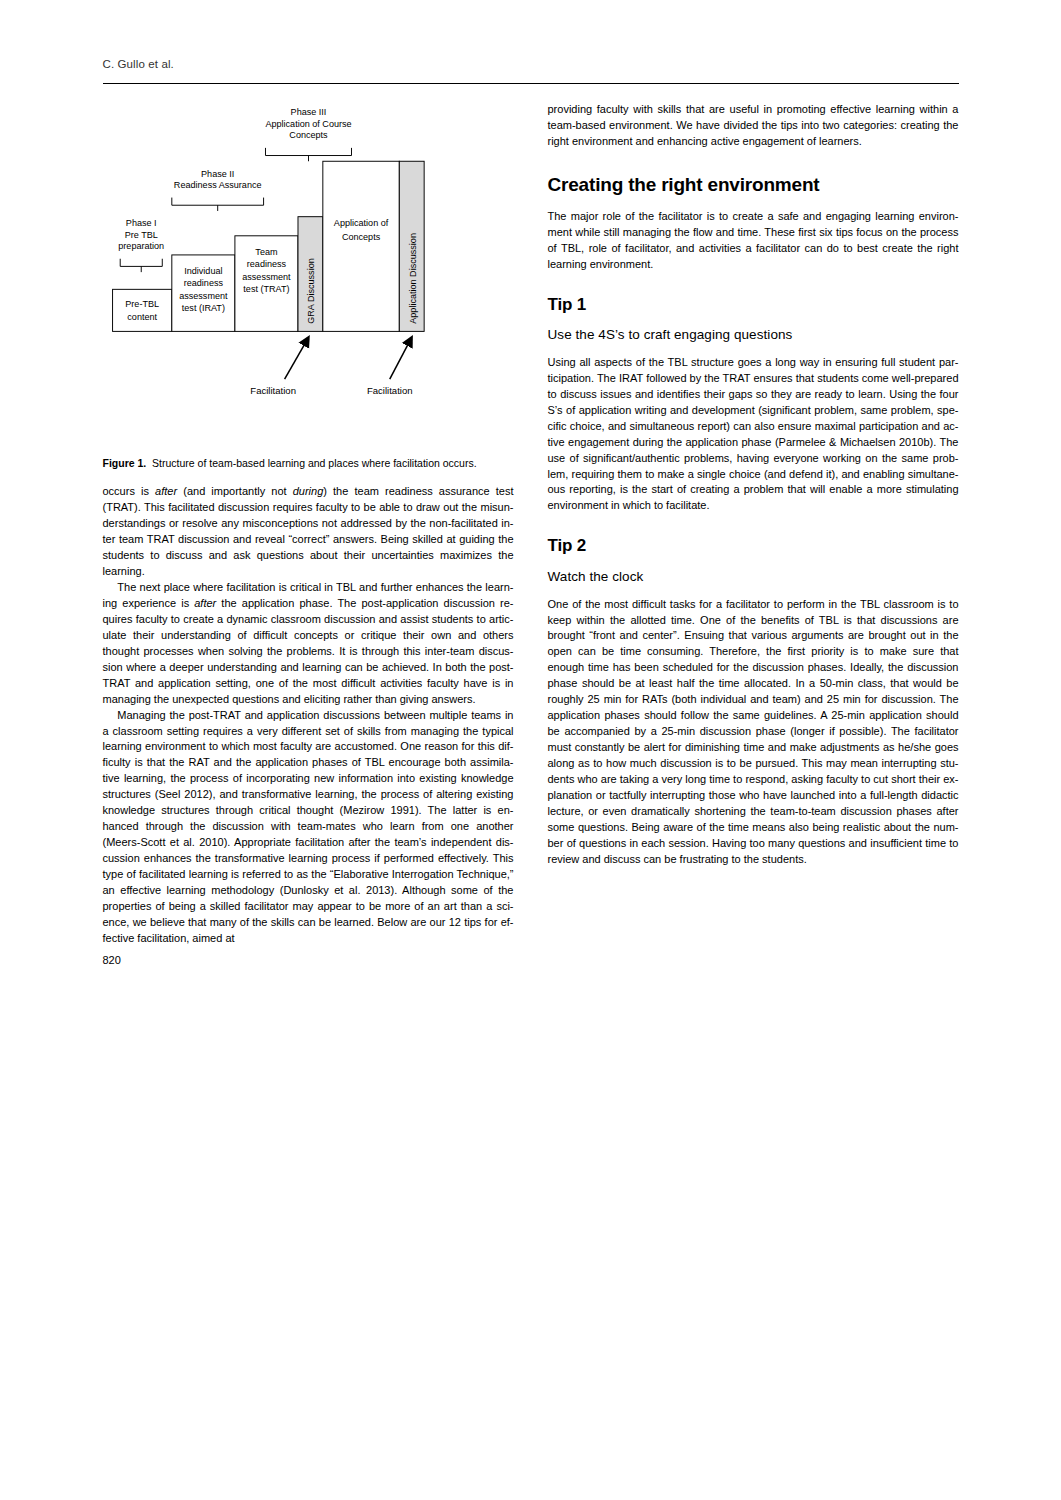C. Gullo et al.
Phase III Application of Course Concepts Phase II Readiness Assurance Phase I Pre TBL preparation Pre-TBL content Individual readiness assessment test (IRAT) Team readiness assessment test (TRAT) GRA Discussion Application of Concepts Application Discussion Facilitation Facilitation
Figure 1. Structure of team-based learning and places where facilitation occurs.
occurs is after (and importantly not during) the team readiness assurance test (TRAT). This facilitated discussion requires faculty to be able to draw out the misunderstandings or resolve any misconceptions not addressed by the non-facilitated inter team TRAT discussion and reveal “correct” answers. Being skilled at guiding the students to discuss and ask questions about their uncertainties maximizes the learning.
The next place where facilitation is critical in TBL and further enhances the learning experience is after the application phase. The post-application discussion requires faculty to create a dynamic classroom discussion and assist students to articulate their understanding of difficult concepts or critique their own and others thought processes when solving the problems. It is through this inter-team discussion where a deeper understanding and learning can be achieved. In both the post-TRAT and application setting, one of the most difficult activities faculty have is in managing the unexpected questions and eliciting rather than giving answers.
Managing the post-TRAT and application discussions between multiple teams in a classroom setting requires a very different set of skills from managing the typical learning environment to which most faculty are accustomed. One reason for this difficulty is that the RAT and the application phases of TBL encourage both assimilative learning, the process of incorporating new information into existing knowledge structures (Seel 2012), and transformative learning, the process of altering existing knowledge structures through critical thought (Mezirow 1991). The latter is enhanced through the discussion with team-mates who learn from one another (Meers-Scott et al. 2010). Appropriate facilitation after the team’s independent discussion enhances the transformative learning process if performed effectively. This type of facilitated learning is referred to as the “Elaborative Interrogation Technique,” an effective learning methodology (Dunlosky et al. 2013). Although some of the properties of being a skilled facilitator may appear to be more of an art than a science, we believe that many of the skills can be learned. Below are our 12 tips for effective facilitation, aimed at
providing faculty with skills that are useful in promoting effective learning within a team-based environment. We have divided the tips into two categories: creating the right environment and enhancing active engagement of learners.
Creating the right environment
The major role of the facilitator is to create a safe and engaging learning environment while still managing the flow and time. These first six tips focus on the process of TBL, role of facilitator, and activities a facilitator can do to best create the right learning environment.
Tip 1
Use the 4S’s to craft engaging questions
Using all aspects of the TBL structure goes a long way in ensuring full student participation. The IRAT followed by the TRAT ensures that students come well-prepared to discuss issues and identifies their gaps so they are ready to learn. Using the four S’s of application writing and development (significant problem, same problem, specific choice, and simultaneous report) can also ensure maximal participation and active engagement during the application phase (Parmelee & Michaelsen 2010b). The use of significant/authentic problems, having everyone working on the same problem, requiring them to make a single choice (and defend it), and enabling simultaneous reporting, is the start of creating a problem that will enable a more stimulating environment in which to facilitate.
Tip 2
Watch the clock
One of the most difficult tasks for a facilitator to perform in the TBL classroom is to keep within the allotted time. One of the benefits of TBL is that discussions are brought “front and center”. Ensuing that various arguments are brought out in the open can be time consuming. Therefore, the first priority is to make sure that enough time has been scheduled for the discussion phases. Ideally, the discussion phase should be at least half the time allocated. In a 50-min class, that would be roughly 25 min for RATs (both individual and team) and 25 min for discussion. The application phases should follow the same guidelines. A 25-min application should be accompanied by a 25-min discussion phase (longer if possible). The facilitator must constantly be alert for diminishing time and make adjustments as he/she goes along as to how much discussion is to be pursued. This may mean interrupting students who are taking a very long time to respond, asking faculty to cut short their explanation or tactfully interrupting those who have launched into a full-length didactic lecture, or even dramatically shortening the team-to-team discussion phases after some questions. Being aware of the time means also being realistic about the number of questions in each session. Having too many questions and insufficient time to review and discuss can be frustrating to the students.
820